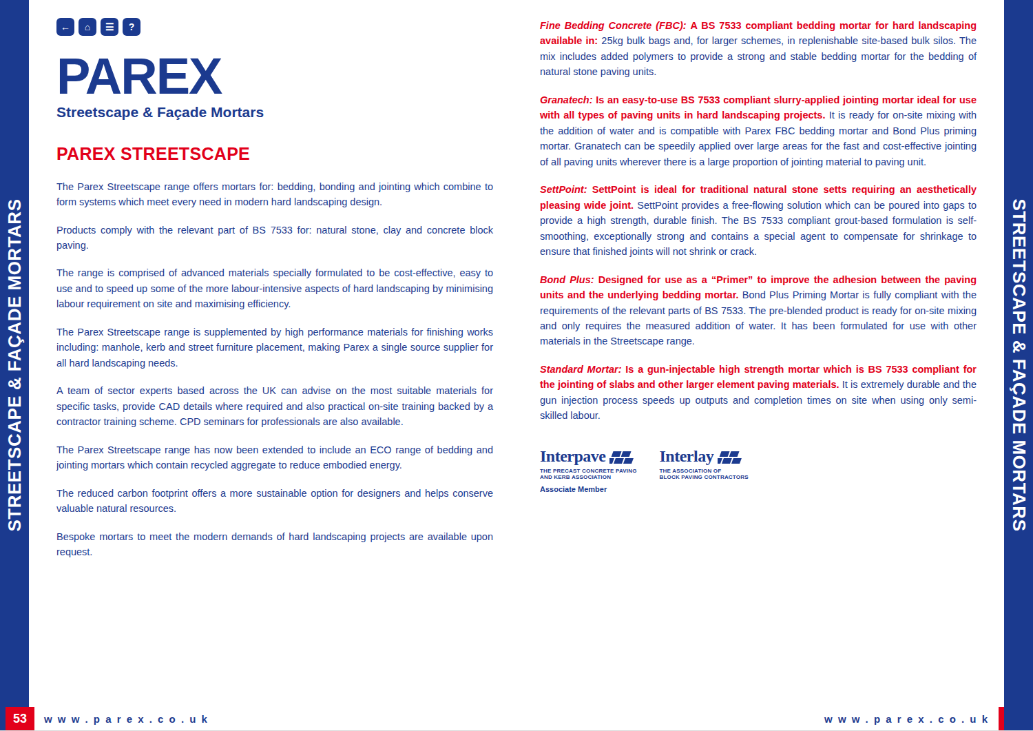STREETSCAPE & FAÇADE MORTARS
← ⌂ ☰ ?
PAREX
Streetscape & Façade Mortars
PAREX STREETSCAPE
The Parex Streetscape range offers mortars for: bedding, bonding and jointing which combine to form systems which meet every need in modern hard landscaping design.
Products comply with the relevant part of BS 7533 for: natural stone, clay and concrete block paving.
The range is comprised of advanced materials specially formulated to be cost-effective, easy to use and to speed up some of the more labour-intensive aspects of hard landscaping by minimising labour requirement on site and maximising efficiency.
The Parex Streetscape range is supplemented by high performance materials for finishing works including: manhole, kerb and street furniture placement, making Parex a single source supplier for all hard landscaping needs.
A team of sector experts based across the UK can advise on the most suitable materials for specific tasks, provide CAD details where required and also practical on-site training backed by a contractor training scheme. CPD seminars for professionals are also available.
The Parex Streetscape range has now been extended to include an ECO range of bedding and jointing mortars which contain recycled aggregate to reduce embodied energy.
The reduced carbon footprint offers a more sustainable option for designers and helps conserve valuable natural resources.
Bespoke mortars to meet the modern demands of hard landscaping projects are available upon request.
53
w w w . p a r e x . c o . u k
Fine Bedding Concrete (FBC): A BS 7533 compliant bedding mortar for hard landscaping available in: 25kg bulk bags and, for larger schemes, in replenishable site-based bulk silos. The mix includes added polymers to provide a strong and stable bedding mortar for the bedding of natural stone paving units.
Granatech: Is an easy-to-use BS 7533 compliant slurry-applied jointing mortar ideal for use with all types of paving units in hard landscaping projects. It is ready for on-site mixing with the addition of water and is compatible with Parex FBC bedding mortar and Bond Plus priming mortar. Granatech can be speedily applied over large areas for the fast and cost-effective jointing of all paving units wherever there is a large proportion of jointing material to paving unit.
SettPoint: SettPoint is ideal for traditional natural stone setts requiring an aesthetically pleasing wide joint. SettPoint provides a free-flowing solution which can be poured into gaps to provide a high strength, durable finish. The BS 7533 compliant grout-based formulation is self-smoothing, exceptionally strong and contains a special agent to compensate for shrinkage to ensure that finished joints will not shrink or crack.
Bond Plus: Designed for use as a “Primer” to improve the adhesion between the paving units and the underlying bedding mortar. Bond Plus Priming Mortar is fully compliant with the requirements of the relevant parts of BS 7533. The pre-blended product is ready for on-site mixing and only requires the measured addition of water. It has been formulated for use with other materials in the Streetscape range.
Standard Mortar: Is a gun-injectable high strength mortar which is BS 7533 compliant for the jointing of slabs and other larger element paving materials. It is extremely durable and the gun injection process speeds up outputs and completion times on site when using only semi-skilled labour.
Interpave
THE PRECAST CONCRETE PAVING
AND KERB ASSOCIATION
Associate Member
Interlay
THE ASSOCIATION OF
BLOCK PAVING CONTRACTORS
w w w . p a r e x . c o . u k
54
STREETSCAPE & FAÇADE MORTARS